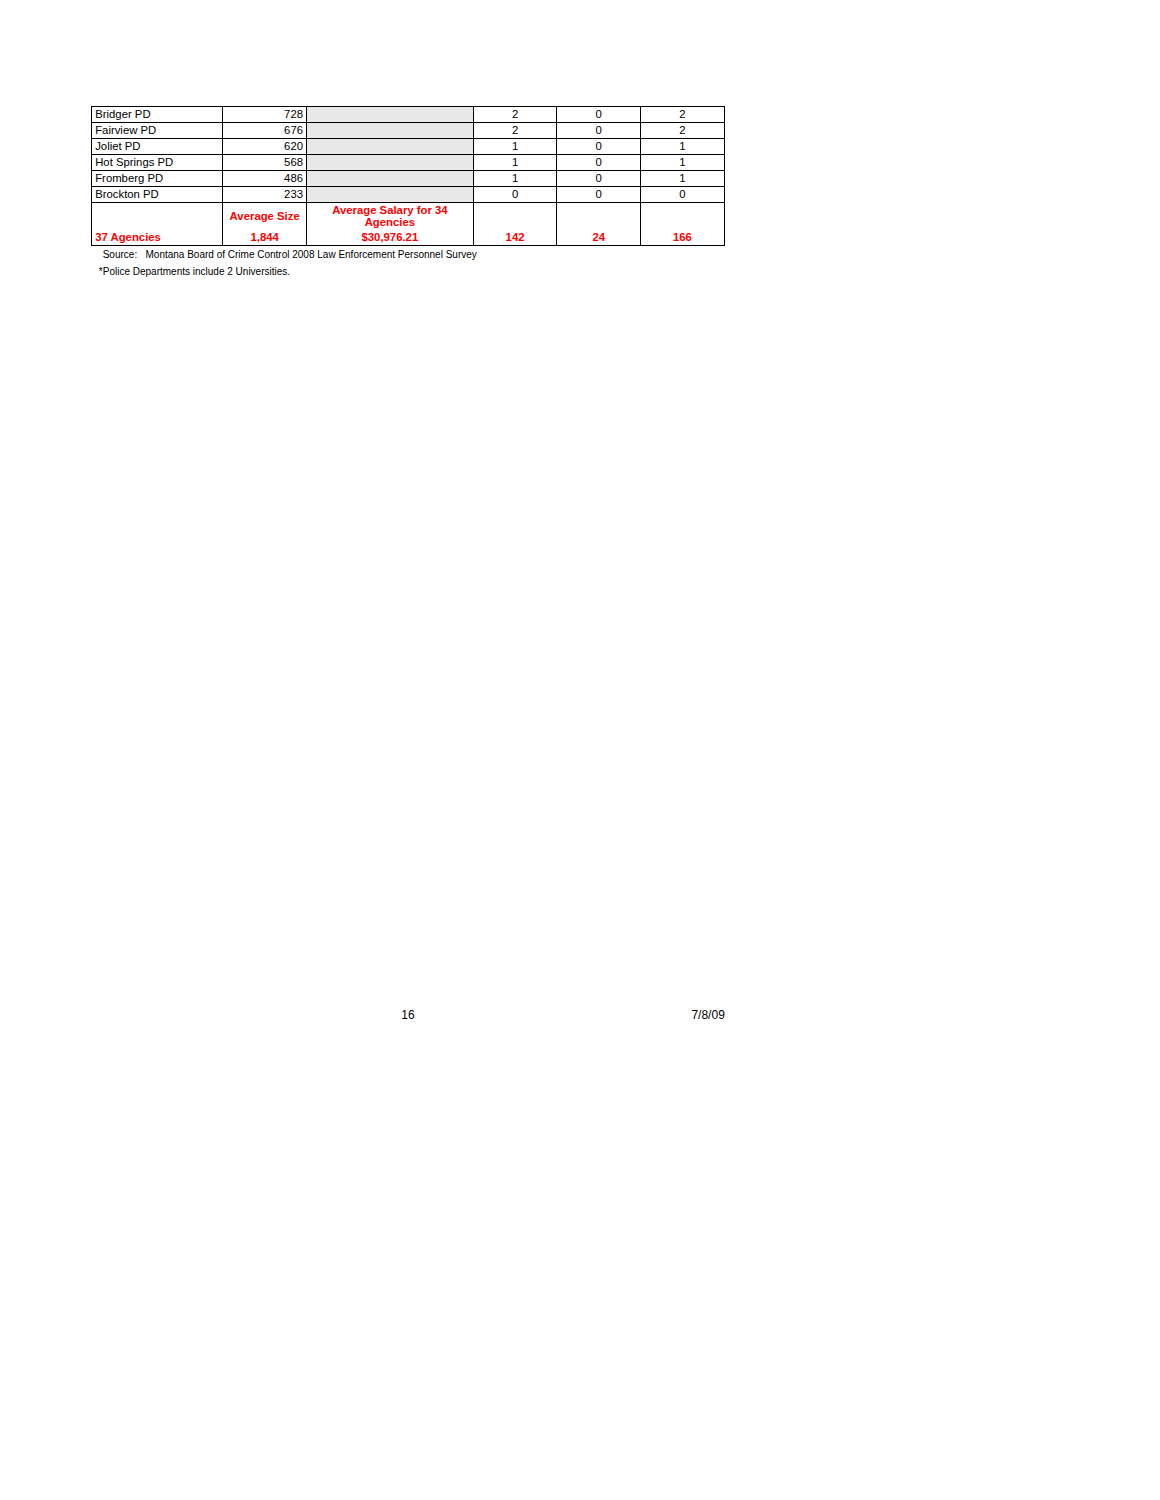| Bridger PD | 728 | | 2 | 0 | 2 |
| Fairview PD | 676 | | 2 | 0 | 2 |
| Joliet PD | 620 | | 1 | 0 | 1 |
| Hot Springs PD | 568 | | 1 | 0 | 1 |
| Fromberg PD | 486 | | 1 | 0 | 1 |
| Brockton PD | 233 | | 0 | 0 | 0 |
| | Average Size | Average Salary for 34 Agencies | | | |
| 37 Agencies | 1,844 | $30,976.21 | 142 | 24 | 166 |
Source: Montana Board of Crime Control 2008 Law Enforcement Personnel Survey
*Police Departments include 2 Universities.
16 7/8/09